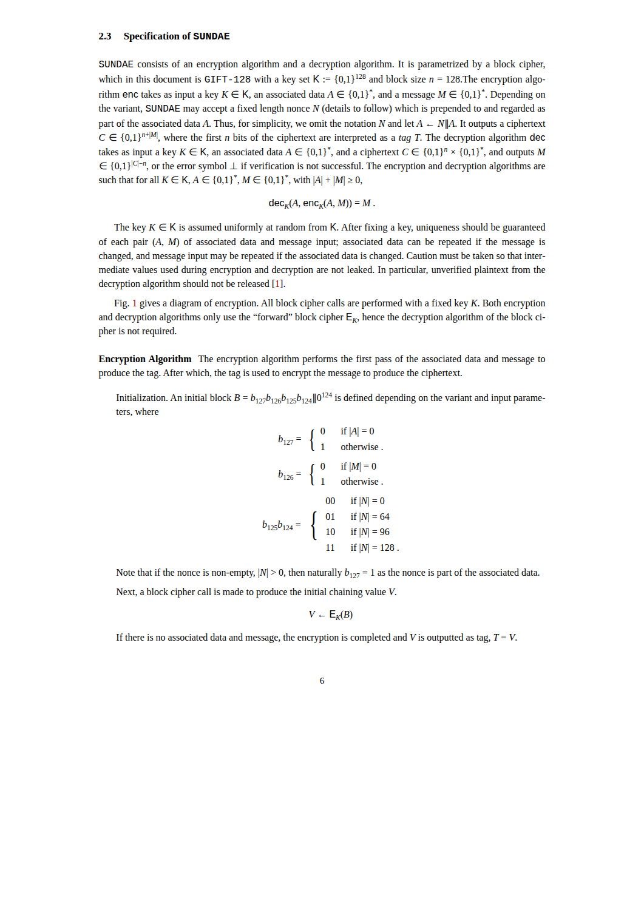2.3 Specification of SUNDAE
SUNDAE consists of an encryption algorithm and a decryption algorithm. It is parametrized by a block cipher, which in this document is GIFT-128 with a key set K := {0,1}128 and block size n = 128.The encryption algorithm enc takes as input a key K ∈ K, an associated data A ∈ {0,1}*, and a message M ∈ {0,1}*. Depending on the variant, SUNDAE may accept a fixed length nonce N (details to follow) which is prepended to and regarded as part of the associated data A. Thus, for simplicity, we omit the notation N and let A ← N∥A. It outputs a ciphertext C ∈ {0,1}n+|M|, where the first n bits of the ciphertext are interpreted as a tag T. The decryption algorithm dec takes as input a key K ∈ K, an associated data A ∈ {0,1}*, and a ciphertext C ∈ {0,1}n × {0,1}*, and outputs M ∈ {0,1}|C|−n, or the error symbol ⊥ if verification is not successful. The encryption and decryption algorithms are such that for all K ∈ K, A ∈ {0,1}*, M ∈ {0,1}*, with |A| + |M| ≥ 0,
decK(A, encK(A, M)) = M .
The key K ∈ K is assumed uniformly at random from K. After fixing a key, uniqueness should be guaranteed of each pair (A, M) of associated data and message input; associated data can be repeated if the message is changed, and message input may be repeated if the associated data is changed. Caution must be taken so that intermediate values used during encryption and decryption are not leaked. In particular, unverified plaintext from the decryption algorithm should not be released [1].
Fig. 1 gives a diagram of encryption. All block cipher calls are performed with a fixed key K. Both encryption and decryption algorithms only use the “forward” block cipher EK, hence the decryption algorithm of the block cipher is not required.
Encryption Algorithm The encryption algorithm performs the first pass of the associated data and message to produce the tag. After which, the tag is used to encrypt the message to produce the ciphertext.
Initialization. An initial block B = b127b126b125b124∥0124 is defined depending on the variant and input parameters, where
b127 = { 0 if |A| = 0 1 otherwise .
b126 = { 0 if |M| = 0 1 otherwise .
b125b124 = { 00 if |N| = 0 01 if |N| = 64 10 if |N| = 96 11 if |N| = 128 .
Note that if the nonce is non-empty, |N| > 0, then naturally b127 = 1 as the nonce is part of the associated data.
Next, a block cipher call is made to produce the initial chaining value V.
V ← EK(B)
If there is no associated data and message, the encryption is completed and V is outputted as tag, T = V.
6